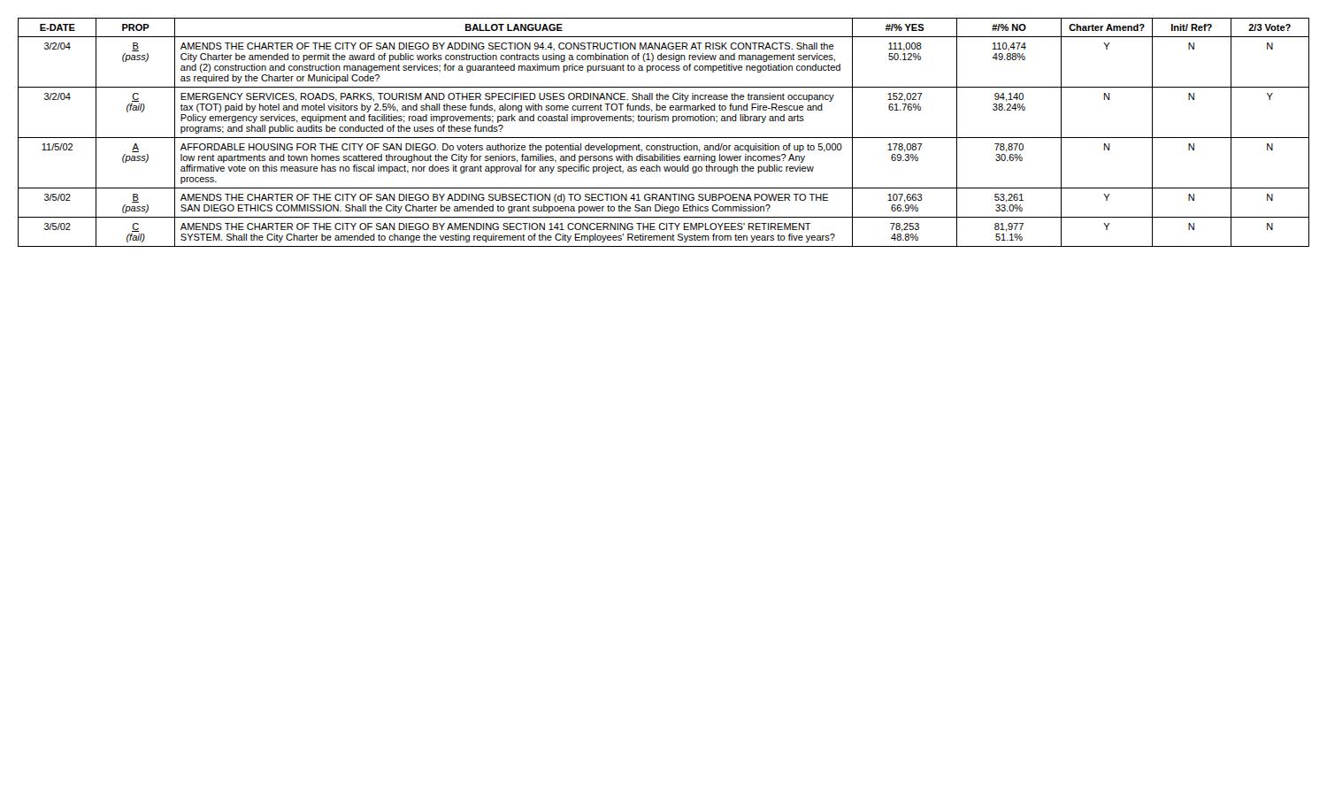| E-DATE | PROP | BALLOT LANGUAGE | #/% YES | #/% NO | Charter Amend? | Init/ Ref? | 2/3 Vote? |
| --- | --- | --- | --- | --- | --- | --- | --- |
| 3/2/04 | B (pass) | AMENDS THE CHARTER OF THE CITY OF SAN DIEGO BY ADDING SECTION 94.4, CONSTRUCTION MANAGER AT RISK CONTRACTS. Shall the City Charter be amended to permit the award of public works construction contracts using a combination of (1) design review and management services, and (2) construction and construction management services; for a guaranteed maximum price pursuant to a process of competitive negotiation conducted as required by the Charter or Municipal Code? | 111,008 50.12% | 110,474 49.88% | Y | N | N |
| 3/2/04 | C (fail) | EMERGENCY SERVICES, ROADS, PARKS, TOURISM AND OTHER SPECIFIED USES ORDINANCE. Shall the City increase the transient occupancy tax (TOT) paid by hotel and motel visitors by 2.5%, and shall these funds, along with some current TOT funds, be earmarked to fund Fire-Rescue and Policy emergency services, equipment and facilities; road improvements; park and coastal improvements; tourism promotion; and library and arts programs; and shall public audits be conducted of the uses of these funds? | 152,027 61.76% | 94,140 38.24% | N | N | Y |
| 11/5/02 | A (pass) | AFFORDABLE HOUSING FOR THE CITY OF SAN DIEGO. Do voters authorize the potential development, construction, and/or acquisition of up to 5,000 low rent apartments and town homes scattered throughout the City for seniors, families, and persons with disabilities earning lower incomes? Any affirmative vote on this measure has no fiscal impact, nor does it grant approval for any specific project, as each would go through the public review process. | 178,087 69.3% | 78,870 30.6% | N | N | N |
| 3/5/02 | B (pass) | AMENDS THE CHARTER OF THE CITY OF SAN DIEGO BY ADDING SUBSECTION (d) TO SECTION 41 GRANTING SUBPOENA POWER TO THE SAN DIEGO ETHICS COMMISSION. Shall the City Charter be amended to grant subpoena power to the San Diego Ethics Commission? | 107,663 66.9% | 53,261 33.0% | Y | N | N |
| 3/5/02 | C (fail) | AMENDS THE CHARTER OF THE CITY OF SAN DIEGO BY AMENDING SECTION 141 CONCERNING THE CITY EMPLOYEES' RETIREMENT SYSTEM. Shall the City Charter be amended to change the vesting requirement of the City Employees' Retirement System from ten years to five years? | 78,253 48.8% | 81,977 51.1% | Y | N | N |